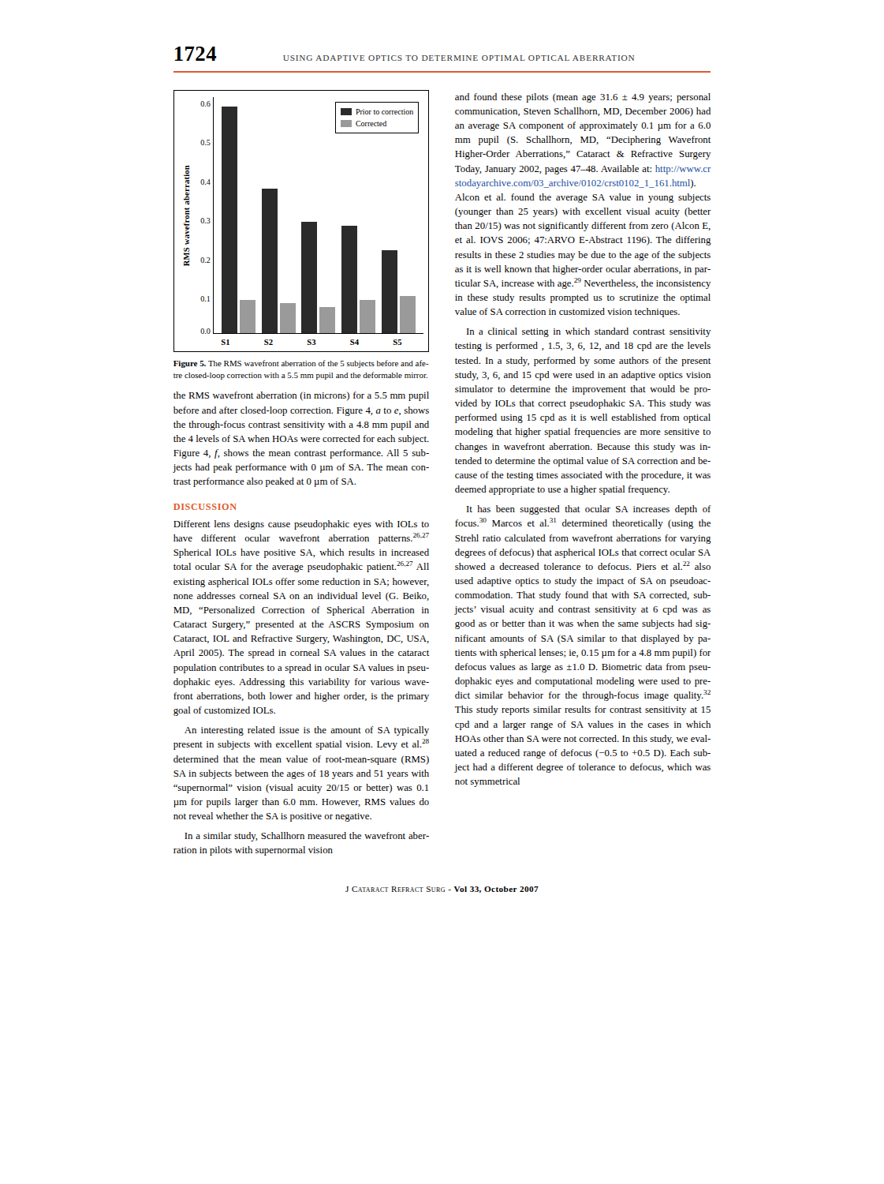1724
Using adaptive optics to determine optimal optical aberration
RMS wavefront aberration
0.6 0.5 0.4 0.3 0.2 0.1 0.0
Prior to correction
Corrected
S1 S2 S3 S4 S5
Figure 5. The RMS wavefront aberration of the 5 subjects before and afetre closed-loop correction with a 5.5 mm pupil and the deformable mirror.
the RMS wavefront aberration (in microns) for a 5.5 mm pupil before and after closed-loop correction. Figure 4, a to e, shows the through-focus contrast sensitivity with a 4.8 mm pupil and the 4 levels of SA when HOAs were corrected for each subject. Figure 4, f, shows the mean contrast performance. All 5 subjects had peak performance with 0 µm of SA. The mean contrast performance also peaked at 0 µm of SA.
Discussion
Different lens designs cause pseudophakic eyes with IOLs to have different ocular wavefront aberration patterns.26,27 Spherical IOLs have positive SA, which results in increased total ocular SA for the average pseudophakic patient.26,27 All existing aspherical IOLs offer some reduction in SA; however, none addresses corneal SA on an individual level (G. Beiko, MD, “Personalized Correction of Spherical Aberration in Cataract Surgery,” presented at the ASCRS Symposium on Cataract, IOL and Refractive Surgery, Washington, DC, USA, April 2005). The spread in corneal SA values in the cataract population contributes to a spread in ocular SA values in pseudophakic eyes. Addressing this variability for various wavefront aberrations, both lower and higher order, is the primary goal of customized IOLs.
An interesting related issue is the amount of SA typically present in subjects with excellent spatial vision. Levy et al.28 determined that the mean value of root-mean-square (RMS) SA in subjects between the ages of 18 years and 51 years with “supernormal” vision (visual acuity 20/15 or better) was 0.1 µm for pupils larger than 6.0 mm. However, RMS values do not reveal whether the SA is positive or negative.
In a similar study, Schallhorn measured the wavefront aberration in pilots with supernormal vision
and found these pilots (mean age 31.6 ± 4.9 years; personal communication, Steven Schallhorn, MD, December 2006) had an average SA component of approximately 0.1 µm for a 6.0 mm pupil (S. Schallhorn, MD, “Deciphering Wavefront Higher-Order Aberrations,” Cataract & Refractive Surgery Today, January 2002, pages 47–48. Available at: http://www.crstodayarchive.com/03_archive/0102/crst0102_1_161.html). Alcon et al. found the average SA value in young subjects (younger than 25 years) with excellent visual acuity (better than 20/15) was not significantly different from zero (Alcon E, et al. IOVS 2006; 47:ARVO E-Abstract 1196). The differing results in these 2 studies may be due to the age of the subjects as it is well known that higher-order ocular aberrations, in particular SA, increase with age.29 Nevertheless, the inconsistency in these study results prompted us to scrutinize the optimal value of SA correction in customized vision techniques.
In a clinical setting in which standard contrast sensitivity testing is performed , 1.5, 3, 6, 12, and 18 cpd are the levels tested. In a study, performed by some authors of the present study, 3, 6, and 15 cpd were used in an adaptive optics vision simulator to determine the improvement that would be provided by IOLs that correct pseudophakic SA. This study was performed using 15 cpd as it is well established from optical modeling that higher spatial frequencies are more sensitive to changes in wavefront aberration. Because this study was intended to determine the optimal value of SA correction and because of the testing times associated with the procedure, it was deemed appropriate to use a higher spatial frequency.
It has been suggested that ocular SA increases depth of focus.30 Marcos et al.31 determined theoretically (using the Strehl ratio calculated from wavefront aberrations for varying degrees of defocus) that aspherical IOLs that correct ocular SA showed a decreased tolerance to defocus. Piers et al.22 also used adaptive optics to study the impact of SA on pseudoaccommodation. That study found that with SA corrected, subjects’ visual acuity and contrast sensitivity at 6 cpd was as good as or better than it was when the same subjects had significant amounts of SA (SA similar to that displayed by patients with spherical lenses; ie, 0.15 µm for a 4.8 mm pupil) for defocus values as large as ±1.0 D. Biometric data from pseudophakic eyes and computational modeling were used to predict similar behavior for the through-focus image quality.32 This study reports similar results for contrast sensitivity at 15 cpd and a larger range of SA values in the cases in which HOAs other than SA were not corrected. In this study, we evaluated a reduced range of defocus (−0.5 to +0.5 D). Each subject had a different degree of tolerance to defocus, which was not symmetrical
J Cataract Refract Surg - Vol 33, October 2007